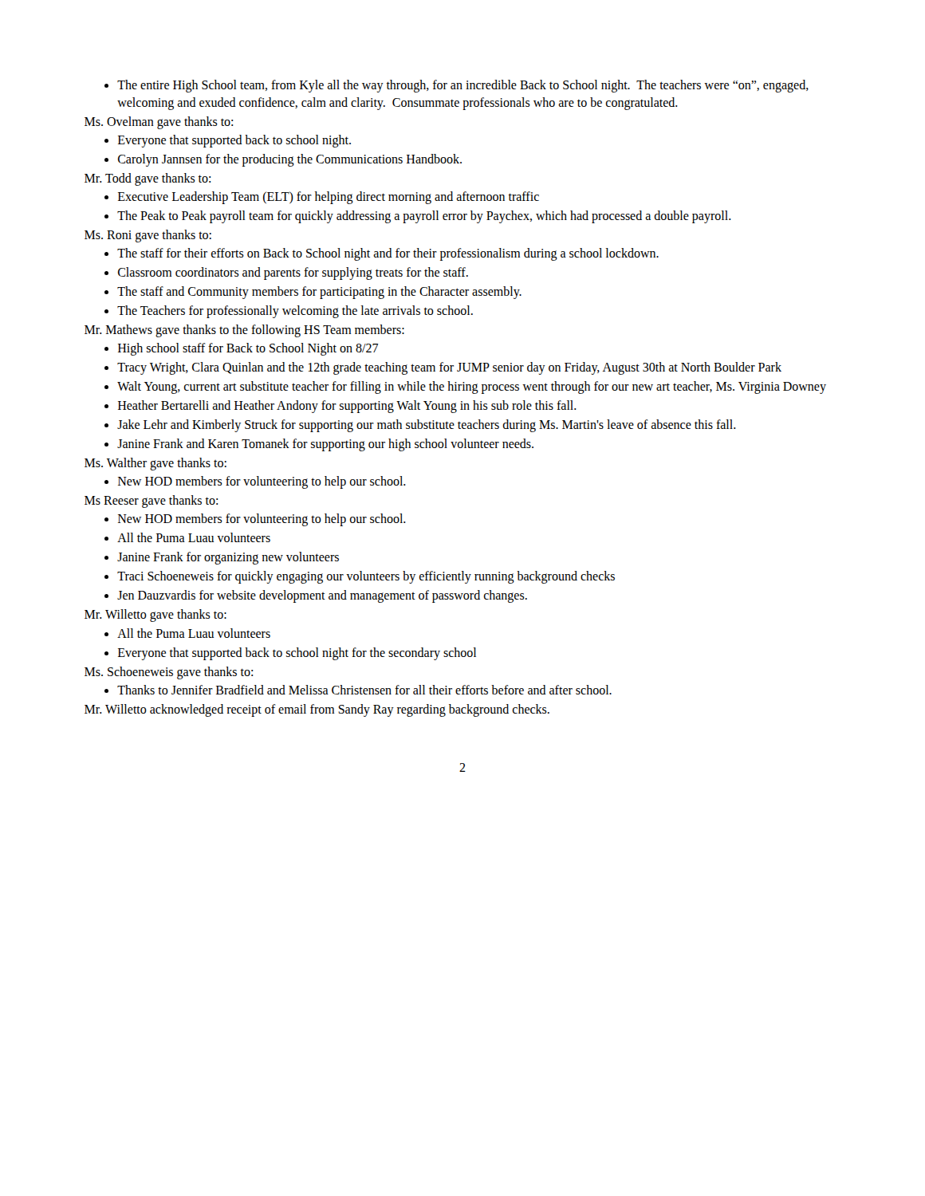The entire High School team, from Kyle all the way through, for an incredible Back to School night. The teachers were “on”, engaged, welcoming and exuded confidence, calm and clarity. Consummate professionals who are to be congratulated.
Ms. Ovelman gave thanks to:
Everyone that supported back to school night.
Carolyn Jannsen for the producing the Communications Handbook.
Mr. Todd gave thanks to:
Executive Leadership Team (ELT) for helping direct morning and afternoon traffic
The Peak to Peak payroll team for quickly addressing a payroll error by Paychex, which had processed a double payroll.
Ms. Roni gave thanks to:
The staff for their efforts on Back to School night and for their professionalism during a school lockdown.
Classroom coordinators and parents for supplying treats for the staff.
The staff and Community members for participating in the Character assembly.
The Teachers for professionally welcoming the late arrivals to school.
Mr. Mathews gave thanks to the following HS Team members:
High school staff for Back to School Night on 8/27
Tracy Wright, Clara Quinlan and the 12th grade teaching team for JUMP senior day on Friday, August 30th at North Boulder Park
Walt Young, current art substitute teacher for filling in while the hiring process went through for our new art teacher, Ms. Virginia Downey
Heather Bertarelli and Heather Andony for supporting Walt Young in his sub role this fall.
Jake Lehr and Kimberly Struck for supporting our math substitute teachers during Ms. Martin's leave of absence this fall.
Janine Frank and Karen Tomanek for supporting our high school volunteer needs.
Ms. Walther gave thanks to:
New HOD members for volunteering to help our school.
Ms Reeser gave thanks to:
New HOD members for volunteering to help our school.
All the Puma Luau volunteers
Janine Frank for organizing new volunteers
Traci Schoeneweis for quickly engaging our volunteers by efficiently running background checks
Jen Dauzvardis for website development and management of password changes.
Mr. Willetto gave thanks to:
All the Puma Luau volunteers
Everyone that supported back to school night for the secondary school
Ms. Schoeneweis gave thanks to:
Thanks to Jennifer Bradfield and Melissa Christensen for all their efforts before and after school.
Mr. Willetto acknowledged receipt of email from Sandy Ray regarding background checks.
2